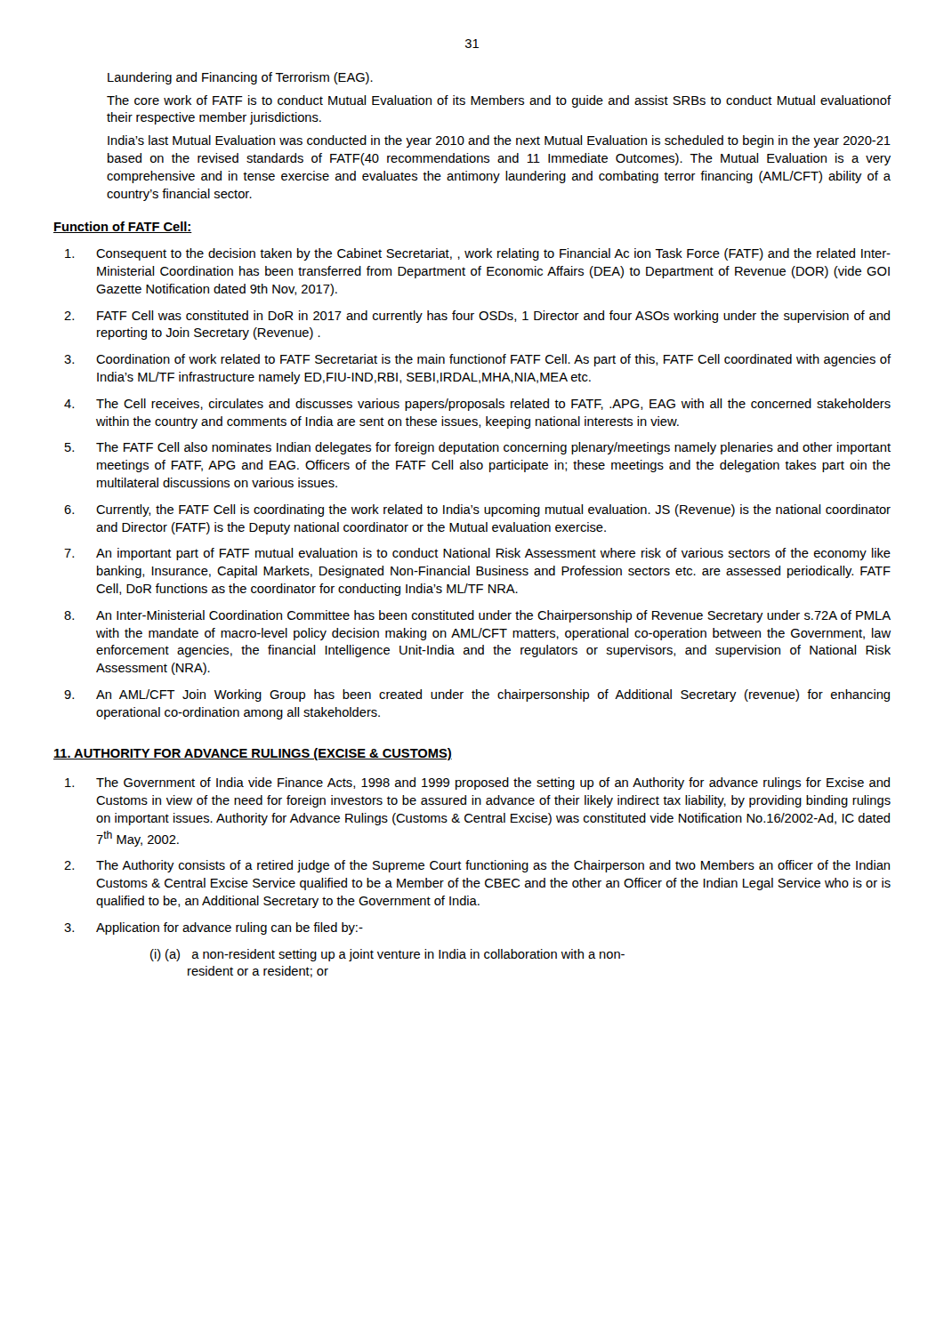31
Laundering and Financing of Terrorism (EAG).
The core work of FATF is to conduct Mutual Evaluation of its Members and to guide and assist SRBs to conduct Mutual evaluationof their respective member jurisdictions.
India’s last Mutual Evaluation was conducted in the year 2010 and the next Mutual Evaluation is scheduled to begin in the year 2020-21 based on the revised standards of FATF(40 recommendations and 11 Immediate Outcomes). The Mutual Evaluation is a very comprehensive and in tense exercise and evaluates the antimony laundering and combating terror financing (AML/CFT) ability of a country’s financial sector.
Function of FATF Cell:
1. Consequent to the decision taken by the Cabinet Secretariat, , work relating to Financial Ac ion Task Force (FATF) and the related Inter-Ministerial Coordination has been transferred from Department of Economic Affairs (DEA) to Department of Revenue (DOR) (vide GOI Gazette Notification dated 9th Nov, 2017).
2. FATF Cell was constituted in DoR in 2017 and currently has four OSDs, 1 Director and four ASOs working under the supervision of and reporting to Join Secretary (Revenue) .
3. Coordination of work related to FATF Secretariat is the main functionof FATF Cell. As part of this, FATF Cell coordinated with agencies of India’s ML/TF infrastructure namely ED,FIU-IND,RBI, SEBI,IRDAL,MHA,NIA,MEA etc.
4. The Cell receives, circulates and discusses various papers/proposals related to FATF, .APG, EAG with all the concerned stakeholders within the country and comments of India are sent on these issues, keeping national interests in view.
5. The FATF Cell also nominates Indian delegates for foreign deputation concerning plenary/meetings namely plenaries and other important meetings of FATF, APG and EAG. Officers of the FATF Cell also participate in; these meetings and the delegation takes part oin the multilateral discussions on various issues.
6. Currently, the FATF Cell is coordinating the work related to India’s upcoming mutual evaluation. JS (Revenue) is the national coordinator and Director (FATF) is the Deputy national coordinator or the Mutual evaluation exercise.
7. An important part of FATF mutual evaluation is to conduct National Risk Assessment where risk of various sectors of the economy like banking, Insurance, Capital Markets, Designated Non-Financial Business and Profession sectors etc. are assessed periodically. FATF Cell, DoR functions as the coordinator for conducting India’s ML/TF NRA.
8. An Inter-Ministerial Coordination Committee has been constituted under the Chairpersonship of Revenue Secretary under s.72A of PMLA with the mandate of macro-level policy decision making on AML/CFT matters, operational co-operation between the Government, law enforcement agencies, the financial Intelligence Unit-India and the regulators or supervisors, and supervision of National Risk Assessment (NRA).
9. An AML/CFT Join Working Group has been created under the chairpersonship of Additional Secretary (revenue) for enhancing operational co-ordination among all stakeholders.
11. AUTHORITY FOR ADVANCE RULINGS (EXCISE & CUSTOMS)
1. The Government of India vide Finance Acts, 1998 and 1999 proposed the setting up of an Authority for advance rulings for Excise and Customs in view of the need for foreign investors to be assured in advance of their likely indirect tax liability, by providing binding rulings on important issues. Authority for Advance Rulings (Customs & Central Excise) was constituted vide Notification No.16/2002-Ad, IC dated 7th May, 2002.
2. The Authority consists of a retired judge of the Supreme Court functioning as the Chairperson and two Members an officer of the Indian Customs & Central Excise Service qualified to be a Member of the CBEC and the other an Officer of the Indian Legal Service who is or is qualified to be, an Additional Secretary to the Government of India.
3. Application for advance ruling can be filed by:-
(i) (a) a non-resident setting up a joint venture in India in collaboration with a non-
resident or a resident; or